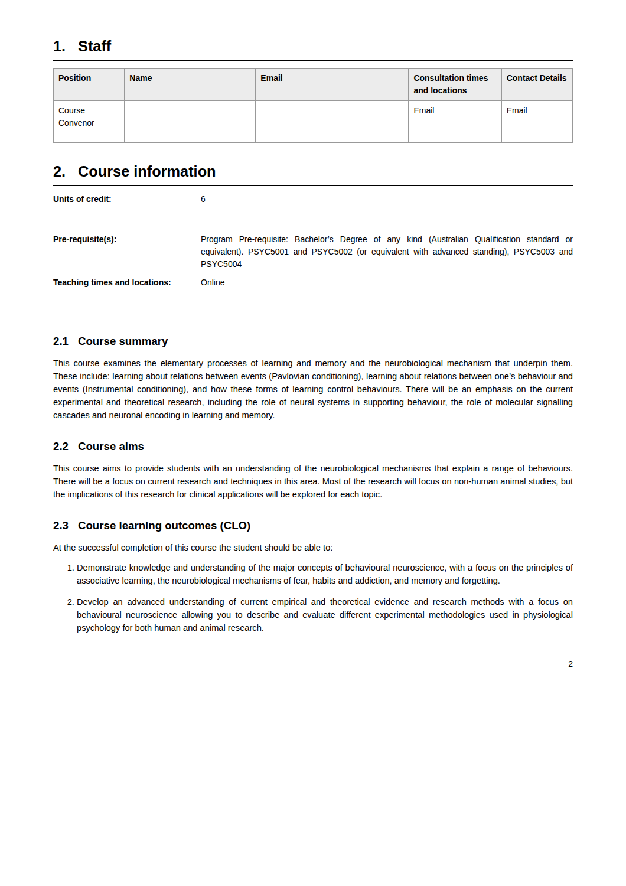1. Staff
| Position | Name | Email | Consultation times and locations | Contact Details |
| --- | --- | --- | --- | --- |
| Course Convenor | | | Email | Email |
2. Course information
| Units of credit: | 6 |
| Pre-requisite(s): | Program Pre-requisite: Bachelor’s Degree of any kind (Australian Qualification standard or equivalent). PSYC5001 and PSYC5002 (or equivalent with advanced standing), PSYC5003 and PSYC5004 |
| Teaching times and locations: | Online |
2.1 Course summary
This course examines the elementary processes of learning and memory and the neurobiological mechanism that underpin them. These include: learning about relations between events (Pavlovian conditioning), learning about relations between one’s behaviour and events (Instrumental conditioning), and how these forms of learning control behaviours. There will be an emphasis on the current experimental and theoretical research, including the role of neural systems in supporting behaviour, the role of molecular signalling cascades and neuronal encoding in learning and memory.
2.2 Course aims
This course aims to provide students with an understanding of the neurobiological mechanisms that explain a range of behaviours. There will be a focus on current research and techniques in this area. Most of the research will focus on non-human animal studies, but the implications of this research for clinical applications will be explored for each topic.
2.3 Course learning outcomes (CLO)
At the successful completion of this course the student should be able to:
Demonstrate knowledge and understanding of the major concepts of behavioural neuroscience, with a focus on the principles of associative learning, the neurobiological mechanisms of fear, habits and addiction, and memory and forgetting.
Develop an advanced understanding of current empirical and theoretical evidence and research methods with a focus on behavioural neuroscience allowing you to describe and evaluate different experimental methodologies used in physiological psychology for both human and animal research.
2